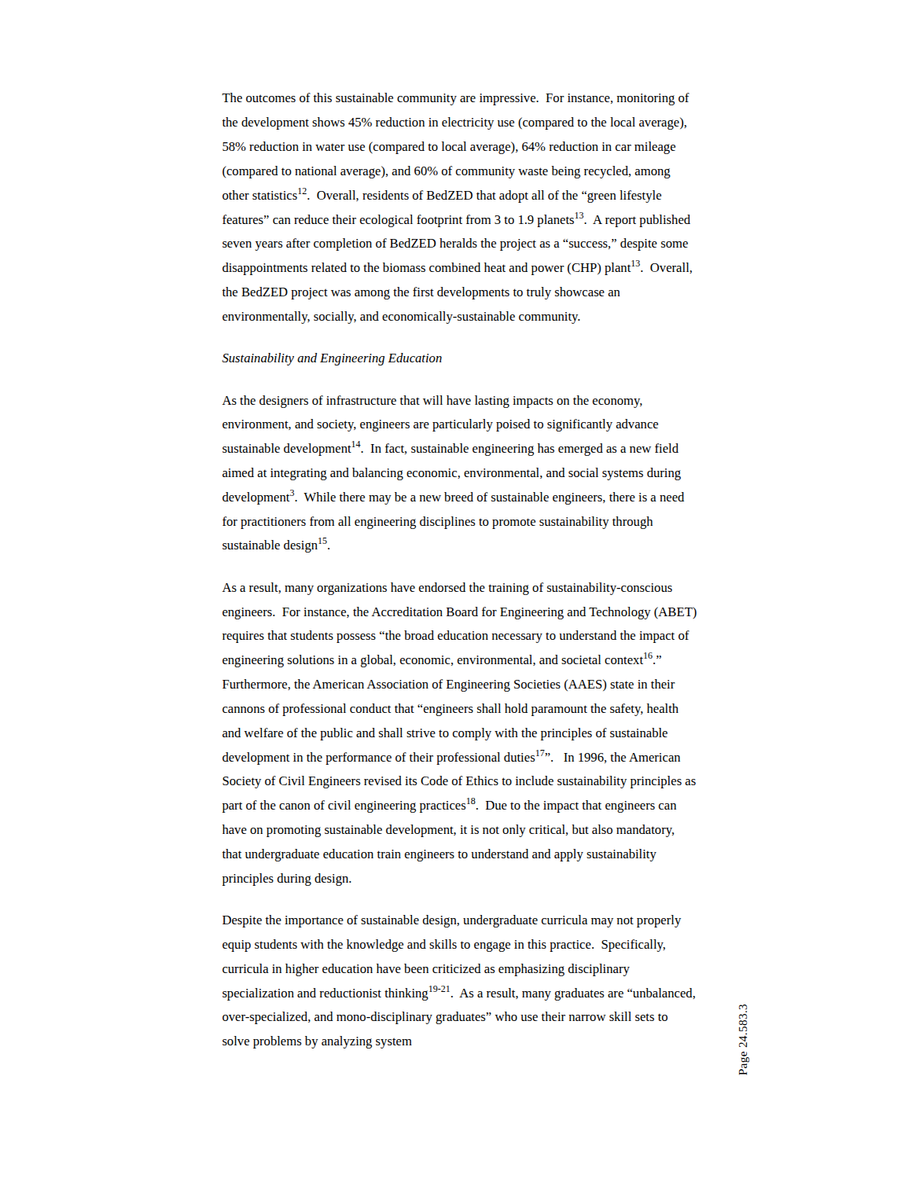The outcomes of this sustainable community are impressive. For instance, monitoring of the development shows 45% reduction in electricity use (compared to the local average), 58% reduction in water use (compared to local average), 64% reduction in car mileage (compared to national average), and 60% of community waste being recycled, among other statistics12. Overall, residents of BedZED that adopt all of the “green lifestyle features” can reduce their ecological footprint from 3 to 1.9 planets13. A report published seven years after completion of BedZED heralds the project as a “success,” despite some disappointments related to the biomass combined heat and power (CHP) plant13. Overall, the BedZED project was among the first developments to truly showcase an environmentally, socially, and economically-sustainable community.
Sustainability and Engineering Education
As the designers of infrastructure that will have lasting impacts on the economy, environment, and society, engineers are particularly poised to significantly advance sustainable development14. In fact, sustainable engineering has emerged as a new field aimed at integrating and balancing economic, environmental, and social systems during development3. While there may be a new breed of sustainable engineers, there is a need for practitioners from all engineering disciplines to promote sustainability through sustainable design15.
As a result, many organizations have endorsed the training of sustainability-conscious engineers. For instance, the Accreditation Board for Engineering and Technology (ABET) requires that students possess “the broad education necessary to understand the impact of engineering solutions in a global, economic, environmental, and societal context16.” Furthermore, the American Association of Engineering Societies (AAES) state in their cannons of professional conduct that “engineers shall hold paramount the safety, health and welfare of the public and shall strive to comply with the principles of sustainable development in the performance of their professional duties17”. In 1996, the American Society of Civil Engineers revised its Code of Ethics to include sustainability principles as part of the canon of civil engineering practices18. Due to the impact that engineers can have on promoting sustainable development, it is not only critical, but also mandatory, that undergraduate education train engineers to understand and apply sustainability principles during design.
Despite the importance of sustainable design, undergraduate curricula may not properly equip students with the knowledge and skills to engage in this practice. Specifically, curricula in higher education have been criticized as emphasizing disciplinary specialization and reductionist thinking19-21. As a result, many graduates are “unbalanced, over-specialized, and mono-disciplinary graduates” who use their narrow skill sets to solve problems by analyzing system
Page 24.583.3